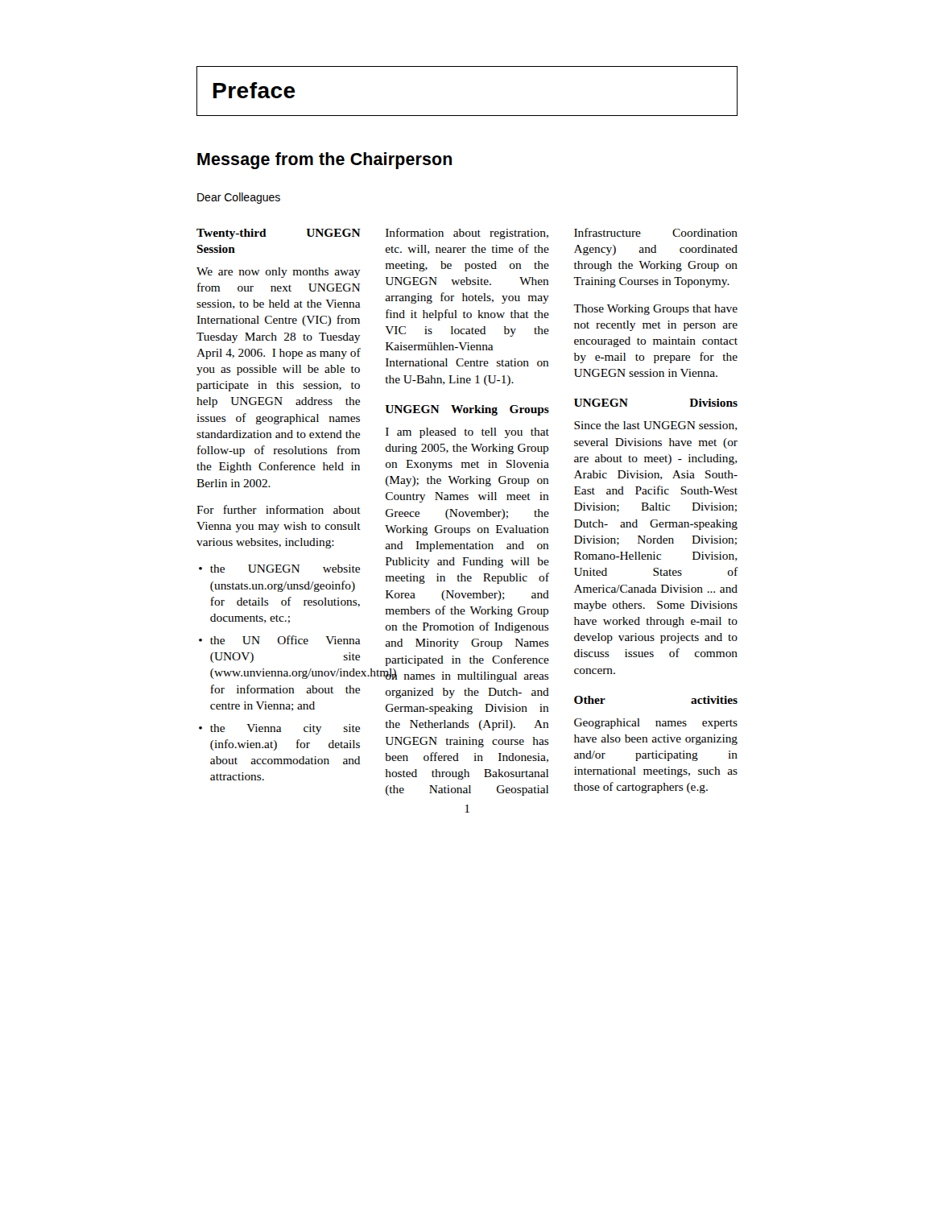Preface
Message from the Chairperson
Dear Colleagues
Twenty-third UNGEGN Session
We are now only months away from our next UNGEGN session, to be held at the Vienna International Centre (VIC) from Tuesday March 28 to Tuesday April 4, 2006. I hope as many of you as possible will be able to participate in this session, to help UNGEGN address the issues of geographical names standardization and to extend the follow-up of resolutions from the Eighth Conference held in Berlin in 2002.
For further information about Vienna you may wish to consult various websites, including:
the UNGEGN website (unstats.un.org/unsd/geoinfo) for details of resolutions, documents, etc.;
the UN Office Vienna (UNOV) site (www.unvienna.org/unov/index.html) for information about the centre in Vienna; and
the Vienna city site (info.wien.at) for details about accommodation and attractions.
Information about registration, etc. will, nearer the time of the meeting, be posted on the UNGEGN website. When arranging for hotels, you may find it helpful to know that the VIC is located by the Kaisermühlen-Vienna International Centre station on the U-Bahn, Line 1 (U-1).
UNGEGN Working Groups
I am pleased to tell you that during 2005, the Working Group on Exonyms met in Slovenia (May); the Working Group on Country Names will meet in Greece (November); the Working Groups on Evaluation and Implementation and on Publicity and Funding will be meeting in the Republic of Korea (November); and members of the Working Group on the Promotion of Indigenous and Minority Group Names participated in the Conference on names in multilingual areas organized by the Dutch- and German-speaking Division in the Netherlands (April). An UNGEGN training course has been offered in Indonesia, hosted through Bakosurtanal (the National Geospatial Infrastructure Coordination Agency) and coordinated through the Working Group on Training Courses in Toponymy.
Those Working Groups that have not recently met in person are encouraged to maintain contact by e-mail to prepare for the UNGEGN session in Vienna.
UNGEGN Divisions
Since the last UNGEGN session, several Divisions have met (or are about to meet) - including, Arabic Division, Asia South-East and Pacific South-West Division; Baltic Division; Dutch- and German-speaking Division; Norden Division; Romano-Hellenic Division, United States of America/Canada Division ... and maybe others. Some Divisions have worked through e-mail to develop various projects and to discuss issues of common concern.
Other activities
Geographical names experts have also been active organizing and/or participating in international meetings, such as those of cartographers (e.g.
1